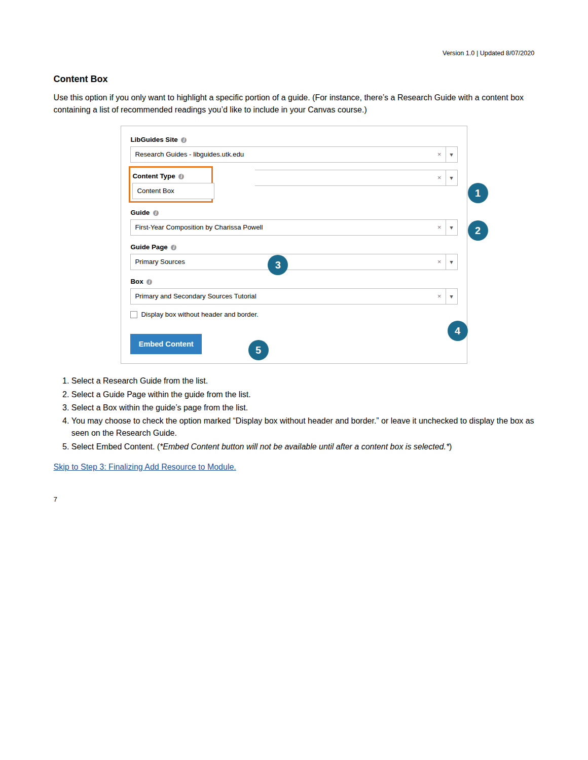Version 1.0 | Updated 8/07/2020
Content Box
Use this option if you only want to highlight a specific portion of a guide. (For instance, there’s a Research Guide with a content box containing a list of recommended readings you’d like to include in your Canvas course.)
LibGuides Site i
Research Guides - libguides.utk.edu × ▼
Content Type i
Content Box
× ▼
1
Guide i
First-Year Composition by Charissa Powell × ▼
2
Guide Page i
Primary Sources × ▼
3
Box i
Primary and Secondary Sources Tutorial × ▼
Display box without header and border.
4
Embed Content 5
Select a Research Guide from the list.
Select a Guide Page within the guide from the list.
Select a Box within the guide’s page from the list.
You may choose to check the option marked “Display box without header and border.” or leave it unchecked to display the box as seen on the Research Guide.
Select Embed Content. (*Embed Content button will not be available until after a content box is selected.*)
Skip to Step 3: Finalizing Add Resource to Module.
7